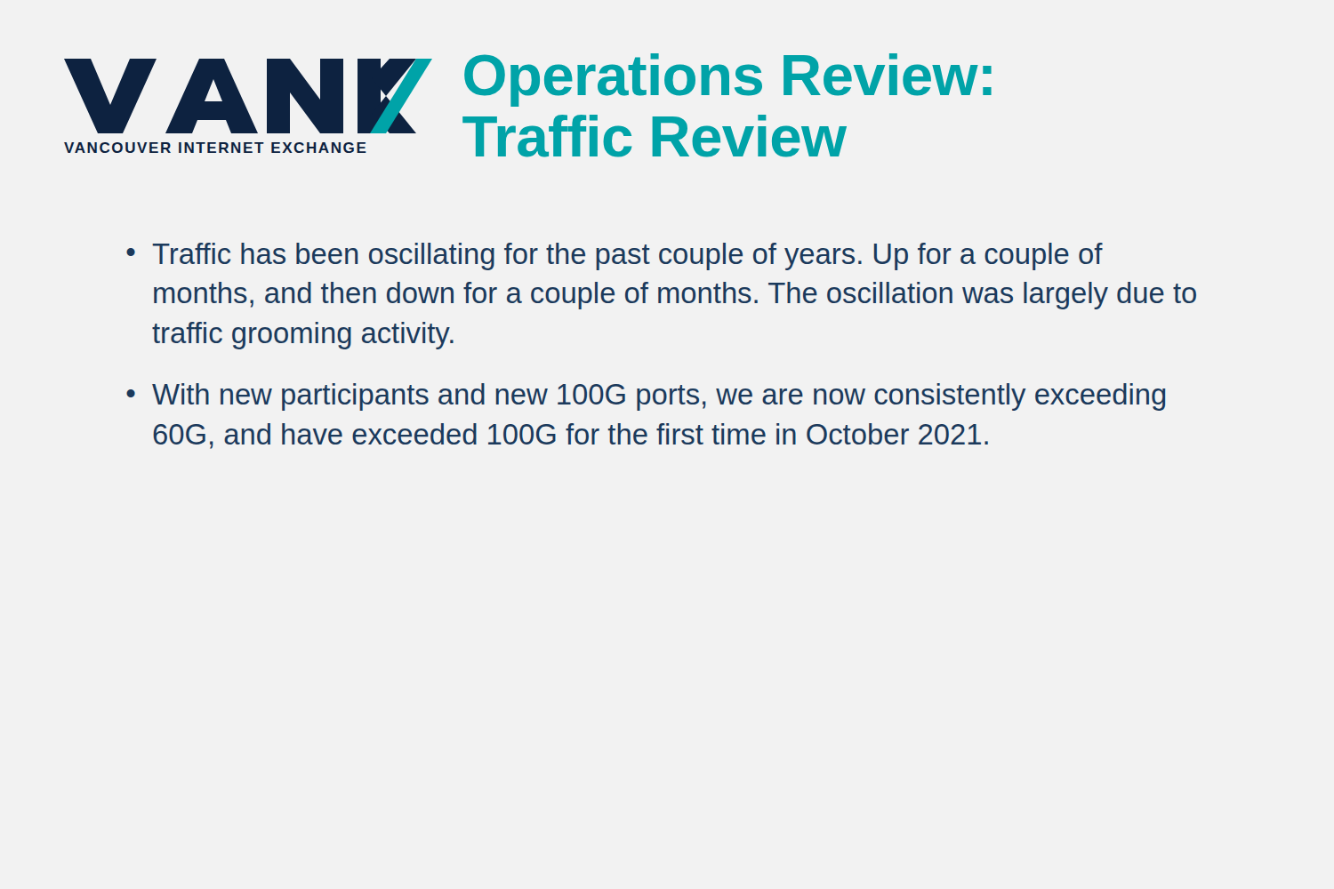VANIX — Vancouver Internet Exchange logo VANCOUVER INTERNET EXCHANGE
Operations Review:
Traffic Review
Traffic has been oscillating for the past couple of years. Up for a couple of months, and then down for a couple of months. The oscillation was largely due to traffic grooming activity.
With new participants and new 100G ports, we are now consistently exceeding 60G, and have exceeded 100G for the first time in October 2021.